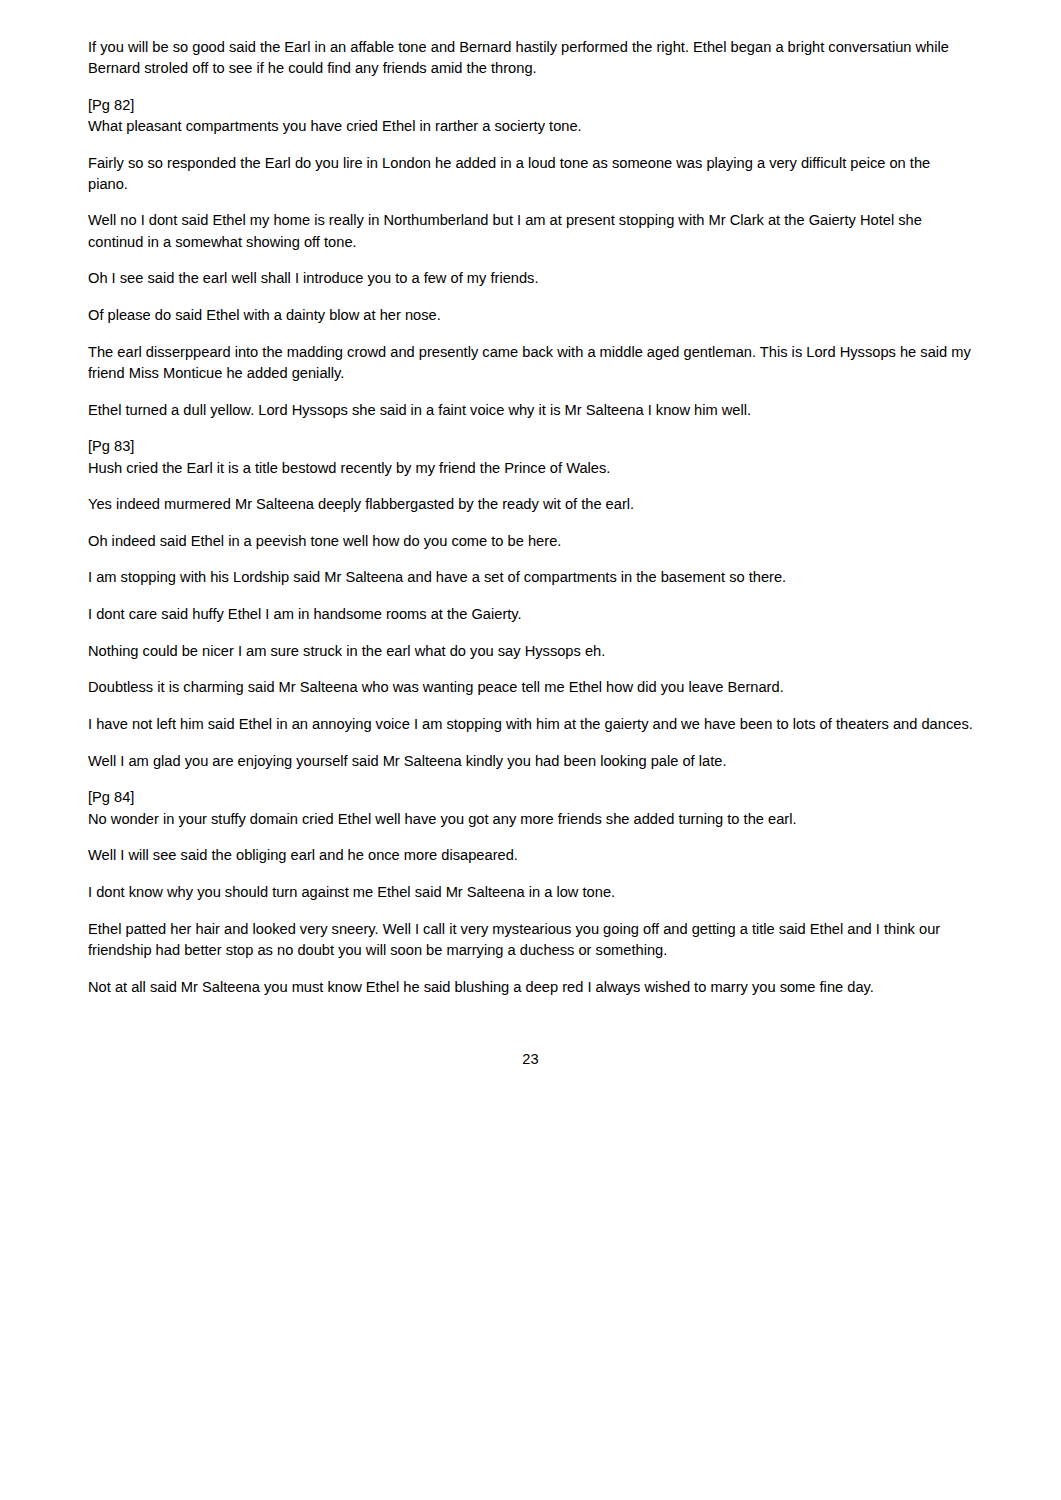If you will be so good said the Earl in an affable tone and Bernard hastily performed the right. Ethel began a bright conversatiun while Bernard stroled off to see if he could find any friends amid the throng.
[Pg 82]
What pleasant compartments you have cried Ethel in rarther a socierty tone.
Fairly so so responded the Earl do you lire in London he added in a loud tone as someone was playing a very difficult peice on the piano.
Well no I dont said Ethel my home is really in Northumberland but I am at present stopping with Mr Clark at the Gaierty Hotel she continud in a somewhat showing off tone.
Oh I see said the earl well shall I introduce you to a few of my friends.
Of please do said Ethel with a dainty blow at her nose.
The earl disserppeard into the madding crowd and presently came back with a middle aged gentleman. This is Lord Hyssops he said my friend Miss Monticue he added genially.
Ethel turned a dull yellow. Lord Hyssops she said in a faint voice why it is Mr Salteena I know him well.
[Pg 83]
Hush cried the Earl it is a title bestowd recently by my friend the Prince of Wales.
Yes indeed murmered Mr Salteena deeply flabbergasted by the ready wit of the earl.
Oh indeed said Ethel in a peevish tone well how do you come to be here.
I am stopping with his Lordship said Mr Salteena and have a set of compartments in the basement so there.
I dont care said huffy Ethel I am in handsome rooms at the Gaierty.
Nothing could be nicer I am sure struck in the earl what do you say Hyssops eh.
Doubtless it is charming said Mr Salteena who was wanting peace tell me Ethel how did you leave Bernard.
I have not left him said Ethel in an annoying voice I am stopping with him at the gaierty and we have been to lots of theaters and dances.
Well I am glad you are enjoying yourself said Mr Salteena kindly you had been looking pale of late.
[Pg 84]
No wonder in your stuffy domain cried Ethel well have you got any more friends she added turning to the earl.
Well I will see said the obliging earl and he once more disapeared.
I dont know why you should turn against me Ethel said Mr Salteena in a low tone.
Ethel patted her hair and looked very sneery. Well I call it very mystearious you going off and getting a title said Ethel and I think our friendship had better stop as no doubt you will soon be marrying a duchess or something.
Not at all said Mr Salteena you must know Ethel he said blushing a deep red I always wished to marry you some fine day.
23